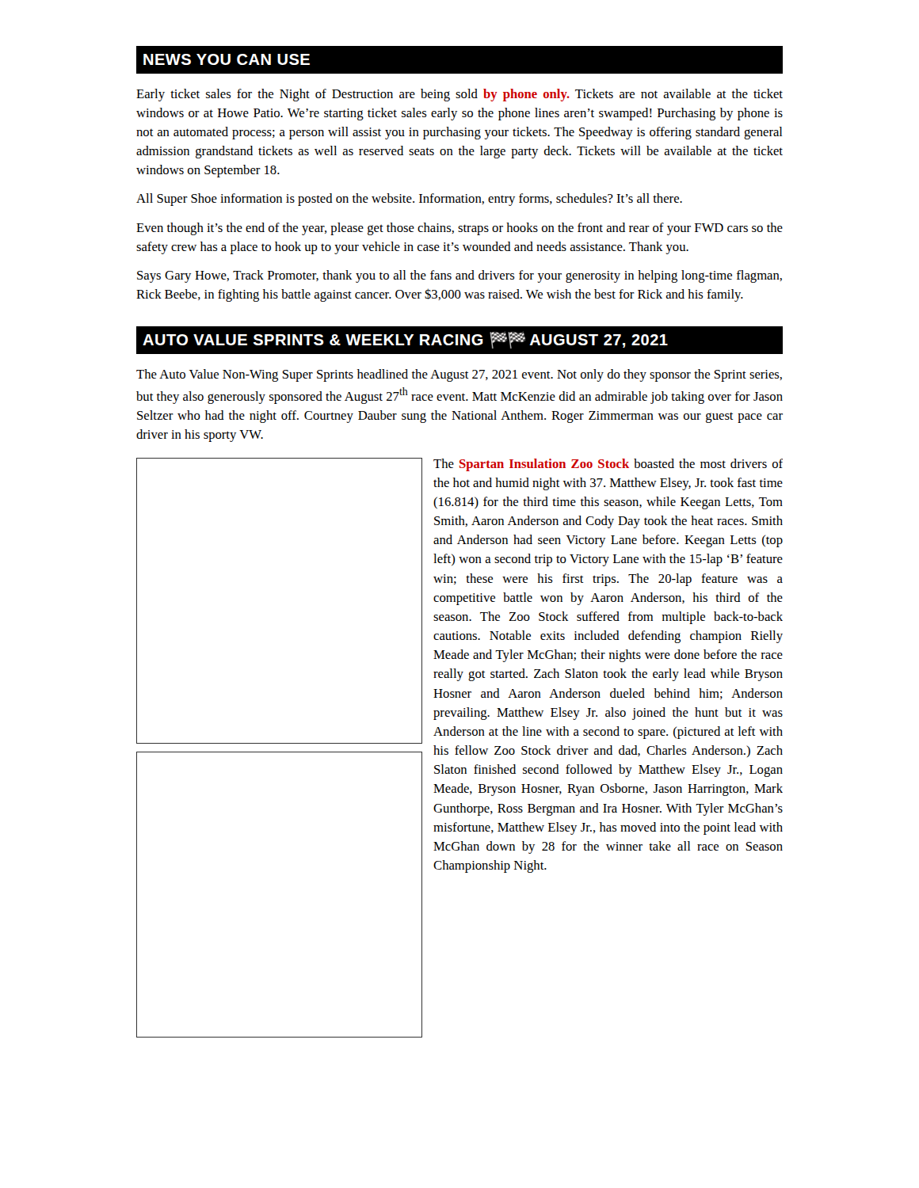News You Can Use
Early ticket sales for the Night of Destruction are being sold by phone only. Tickets are not available at the ticket windows or at Howe Patio. We’re starting ticket sales early so the phone lines aren’t swamped! Purchasing by phone is not an automated process; a person will assist you in purchasing your tickets. The Speedway is offering standard general admission grandstand tickets as well as reserved seats on the large party deck. Tickets will be available at the ticket windows on September 18.
All Super Shoe information is posted on the website. Information, entry forms, schedules? It’s all there.
Even though it’s the end of the year, please get those chains, straps or hooks on the front and rear of your FWD cars so the safety crew has a place to hook up to your vehicle in case it’s wounded and needs assistance. Thank you.
Says Gary Howe, Track Promoter, thank you to all the fans and drivers for your generosity in helping long-time flagman, Rick Beebe, in fighting his battle against cancer. Over $3,000 was raised. We wish the best for Rick and his family.
Auto Value Sprints & Weekly Racing 🏁🏁 August 27, 2021
The Auto Value Non-Wing Super Sprints headlined the August 27, 2021 event. Not only do they sponsor the Sprint series, but they also generously sponsored the August 27th race event. Matt McKenzie did an admirable job taking over for Jason Seltzer who had the night off. Courtney Dauber sung the National Anthem. Roger Zimmerman was our guest pace car driver in his sporty VW.
The Spartan Insulation Zoo Stock boasted the most drivers of the hot and humid night with 37. Matthew Elsey, Jr. took fast time (16.814) for the third time this season, while Keegan Letts, Tom Smith, Aaron Anderson and Cody Day took the heat races. Smith and Anderson had seen Victory Lane before. Keegan Letts (top left) won a second trip to Victory Lane with the 15-lap ‘B’ feature win; these were his first trips. The 20-lap feature was a competitive battle won by Aaron Anderson, his third of the season. The Zoo Stock suffered from multiple back-to-back cautions. Notable exits included defending champion Rielly Meade and Tyler McGhan; their nights were done before the race really got started. Zach Slaton took the early lead while Bryson Hosner and Aaron Anderson dueled behind him; Anderson prevailing. Matthew Elsey Jr. also joined the hunt but it was Anderson at the line with a second to spare. (pictured at left with his fellow Zoo Stock driver and dad, Charles Anderson.) Zach Slaton finished second followed by Matthew Elsey Jr., Logan Meade, Bryson Hosner, Ryan Osborne, Jason Harrington, Mark Gunthorpe, Ross Bergman and Ira Hosner. With Tyler McGhan’s misfortune, Matthew Elsey Jr., has moved into the point lead with McGhan down by 28 for the winner take all race on Season Championship Night.